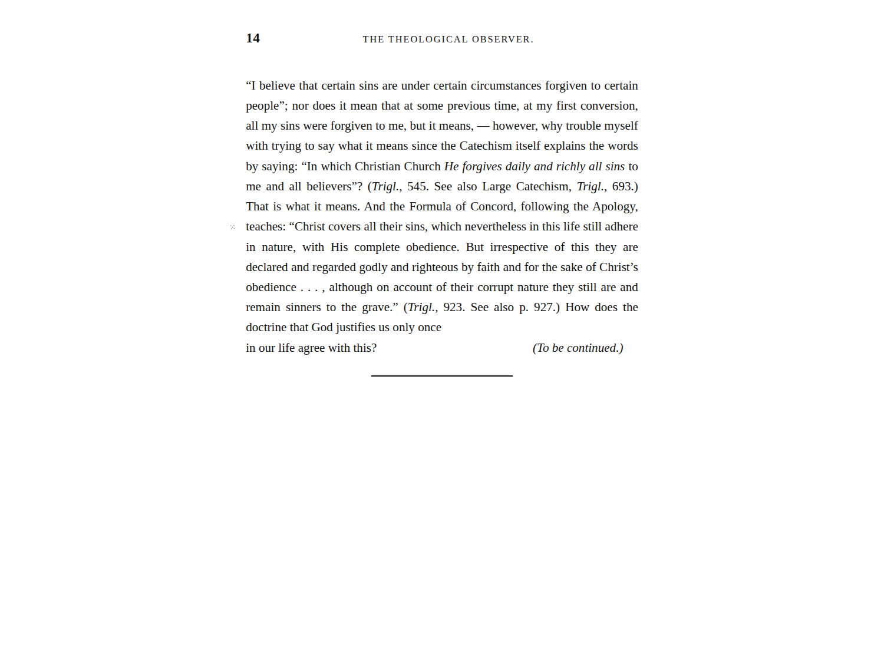14
The Theological Observer.
“I believe that certain sins are under certain circumstances forgiven to certain people”; nor does it mean that at some previous time, at my first conversion, all my sins were forgiven to me, but it means, — however, why trouble myself with trying to say what it means since the Catechism itself explains the words by saying: “In which Christian Church He forgives daily and richly all sins to me and all believers”? (Trigl., 545. See also Large Catechism, Trigl., 693.) That is what it means. And the Formula of Concord, following the Apology, teaches: “Christ covers all their sins, which nevertheless in this life still adhere in nature, with His complete obedience. But irrespective of this they are declared and regarded godly and righteous by faith and for the sake of Christ’s obedience . . . , although on account of their corrupt nature they still are and remain sinners to the grave.” (Trigl., 923. See also p. 927.) How does the doctrine that God justifies us only once
in our life agree with this? (To be continued.)